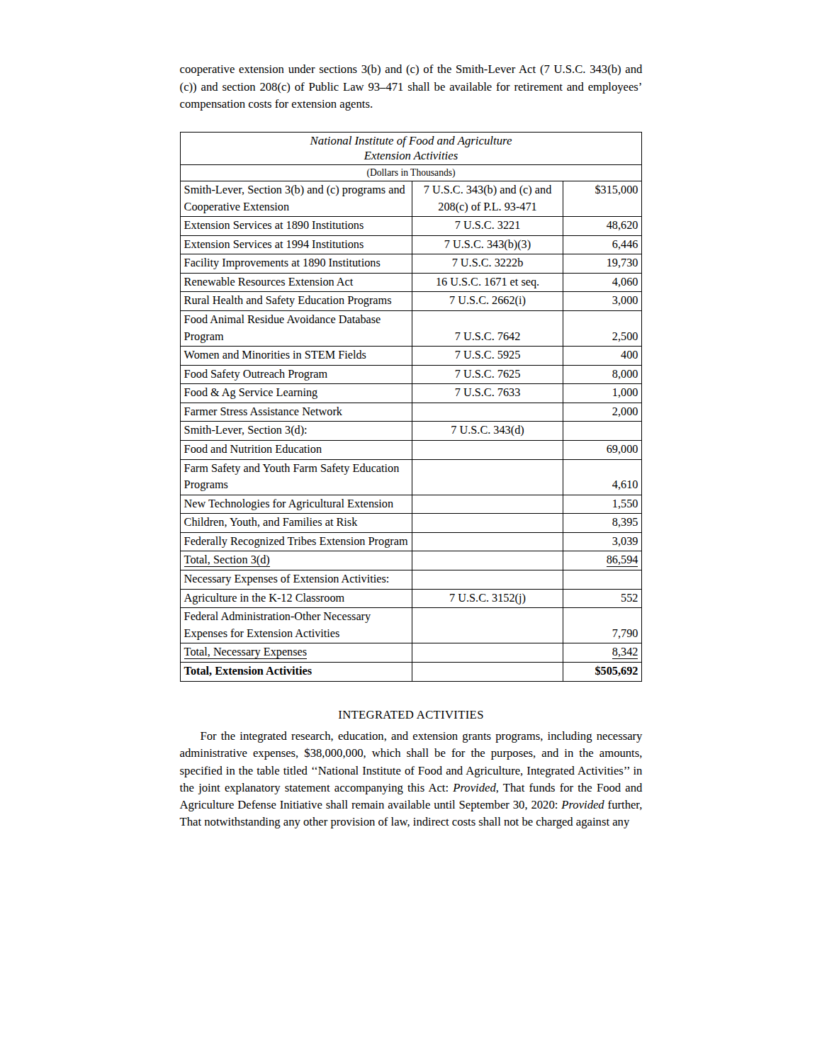cooperative extension under sections 3(b) and (c) of the Smith-Lever Act (7 U.S.C. 343(b) and (c)) and section 208(c) of Public Law 93–471 shall be available for retirement and employees’ compensation costs for extension agents.
| National Institute of Food and Agriculture Extension Activities |
| (Dollars in Thousands) |
| Smith-Lever, Section 3(b) and (c) programs and Cooperative Extension | 7 U.S.C. 343(b) and (c) and 208(c) of P.L. 93-471 | $315,000 |
| Extension Services at 1890 Institutions | 7 U.S.C. 3221 | 48,620 |
| Extension Services at 1994 Institutions | 7 U.S.C. 343(b)(3) | 6,446 |
| Facility Improvements at 1890 Institutions | 7 U.S.C. 3222b | 19,730 |
| Renewable Resources Extension Act | 16 U.S.C. 1671 et seq. | 4,060 |
| Rural Health and Safety Education Programs | 7 U.S.C. 2662(i) | 3,000 |
| Food Animal Residue Avoidance Database Program | 7 U.S.C. 7642 | 2,500 |
| Women and Minorities in STEM Fields | 7 U.S.C. 5925 | 400 |
| Food Safety Outreach Program | 7 U.S.C. 7625 | 8,000 |
| Food & Ag Service Learning | 7 U.S.C. 7633 | 1,000 |
| Farmer Stress Assistance Network | | 2,000 |
| Smith-Lever, Section 3(d): | 7 U.S.C. 343(d) | |
| Food and Nutrition Education | | 69,000 |
| Farm Safety and Youth Farm Safety Education Programs | | 4,610 |
| New Technologies for Agricultural Extension | | 1,550 |
| Children, Youth, and Families at Risk | | 8,395 |
| Federally Recognized Tribes Extension Program | | 3,039 |
| Total, Section 3(d) | | 86,594 |
| Necessary Expenses of Extension Activities: | | |
| Agriculture in the K-12 Classroom | 7 U.S.C. 3152(j) | 552 |
| Federal Administration-Other Necessary Expenses for Extension Activities | | 7,790 |
| Total, Necessary Expenses | | 8,342 |
| Total, Extension Activities | | $505,692 |
INTEGRATED ACTIVITIES
For the integrated research, education, and extension grants programs, including necessary administrative expenses, $38,000,000, which shall be for the purposes, and in the amounts, specified in the table titled ‘‘National Institute of Food and Agriculture, Integrated Activities’’ in the joint explanatory statement accompanying this Act: Provided, That funds for the Food and Agriculture Defense Initiative shall remain available until September 30, 2020: Provided further, That notwithstanding any other provision of law, indirect costs shall not be charged against any